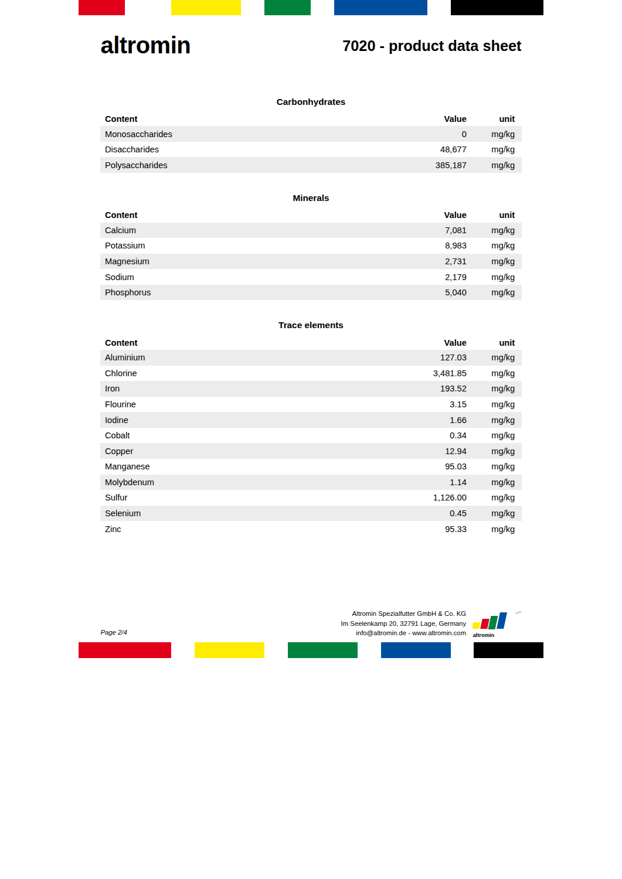altromin
7020 - product data sheet
Carbonhydrates
| Content | Value | unit |
| --- | --- | --- |
| Monosaccharides | 0 | mg/kg |
| Disaccharides | 48,677 | mg/kg |
| Polysaccharides | 385,187 | mg/kg |
Minerals
| Content | Value | unit |
| --- | --- | --- |
| Calcium | 7,081 | mg/kg |
| Potassium | 8,983 | mg/kg |
| Magnesium | 2,731 | mg/kg |
| Sodium | 2,179 | mg/kg |
| Phosphorus | 5,040 | mg/kg |
Trace elements
| Content | Value | unit |
| --- | --- | --- |
| Aluminium | 127.03 | mg/kg |
| Chlorine | 3,481.85 | mg/kg |
| Iron | 193.52 | mg/kg |
| Flourine | 3.15 | mg/kg |
| Iodine | 1.66 | mg/kg |
| Cobalt | 0.34 | mg/kg |
| Copper | 12.94 | mg/kg |
| Manganese | 95.03 | mg/kg |
| Molybdenum | 1.14 | mg/kg |
| Sulfur | 1,126.00 | mg/kg |
| Selenium | 0.45 | mg/kg |
| Zinc | 95.33 | mg/kg |
Page 2/4
Altromin Spezialfutter GmbH & Co. KG
Im Seelenkamp 20, 32791 Lage, Germany
info@altromin.de - www.altromin.com
Quality
altromin
international